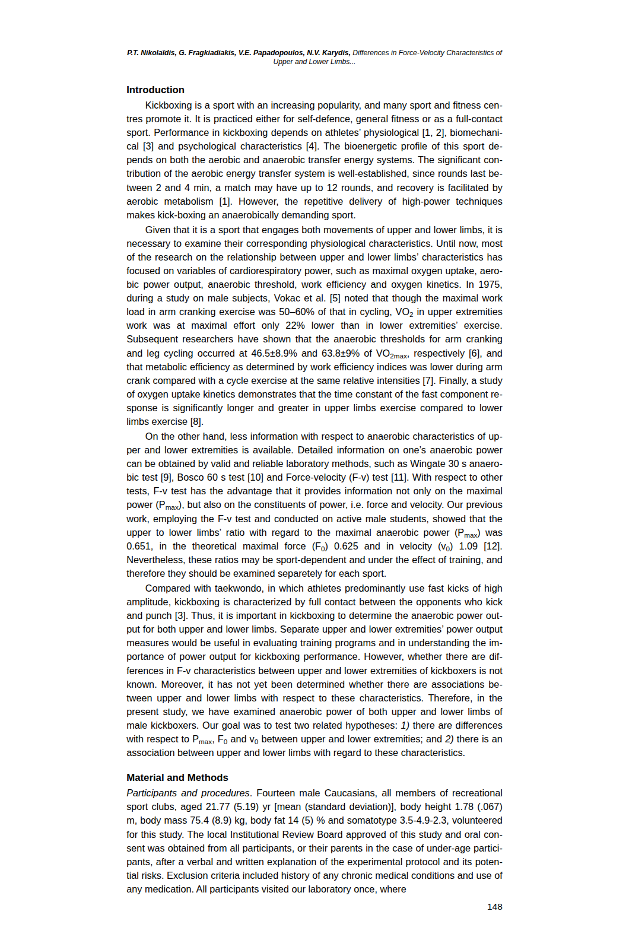P.T. Nikolaïdis, G. Fragkiadiakis, V.E. Papadopoulos, N.V. Karydis, Differences in Force-Velocity Characteristics of Upper and Lower Limbs...
Introduction
Kickboxing is a sport with an increasing popularity, and many sport and fitness centres promote it. It is practiced either for self-defence, general fitness or as a full-contact sport. Performance in kickboxing depends on athletes’ physiological [1, 2], biomechanical [3] and psychological characteristics [4]. The bioenergetic profile of this sport depends on both the aerobic and anaerobic transfer energy systems. The significant contribution of the aerobic energy transfer system is well-established, since rounds last between 2 and 4 min, a match may have up to 12 rounds, and recovery is facilitated by aerobic metabolism [1]. However, the repetitive delivery of high-power techniques makes kick-boxing an anaerobically demanding sport.
Given that it is a sport that engages both movements of upper and lower limbs, it is necessary to examine their corresponding physiological characteristics. Until now, most of the research on the relationship between upper and lower limbs’ characteristics has focused on variables of cardiorespiratory power, such as maximal oxygen uptake, aerobic power output, anaerobic threshold, work efficiency and oxygen kinetics. In 1975, during a study on male subjects, Vokac et al. [5] noted that though the maximal work load in arm cranking exercise was 50–60% of that in cycling, VO2 in upper extremities work was at maximal effort only 22% lower than in lower extremities’ exercise. Subsequent researchers have shown that the anaerobic thresholds for arm cranking and leg cycling occurred at 46.5±8.9% and 63.8±9% of VO2max, respectively [6], and that metabolic efficiency as determined by work efficiency indices was lower during arm crank compared with a cycle exercise at the same relative intensities [7]. Finally, a study of oxygen uptake kinetics demonstrates that the time constant of the fast component response is significantly longer and greater in upper limbs exercise compared to lower limbs exercise [8].
On the other hand, less information with respect to anaerobic characteristics of upper and lower extremities is available. Detailed information on one’s anaerobic power can be obtained by valid and reliable laboratory methods, such as Wingate 30 s anaerobic test [9], Bosco 60 s test [10] and Force-velocity (F-v) test [11]. With respect to other tests, F-v test has the advantage that it provides information not only on the maximal power (Pmax), but also on the constituents of power, i.e. force and velocity. Our previous work, employing the F-v test and conducted on active male students, showed that the upper to lower limbs’ ratio with regard to the maximal anaerobic power (Pmax) was 0.651, in the theoretical maximal force (F0) 0.625 and in velocity (v0) 1.09 [12]. Nevertheless, these ratios may be sport-dependent and under the effect of training, and therefore they should be examined separetely for each sport.
Compared with taekwondo, in which athletes predominantly use fast kicks of high amplitude, kickboxing is characterized by full contact between the opponents who kick and punch [3]. Thus, it is important in kickboxing to determine the anaerobic power output for both upper and lower limbs. Separate upper and lower extremities’ power output measures would be useful in evaluating training programs and in understanding the importance of power output for kickboxing performance. However, whether there are differences in F-v characteristics between upper and lower extremities of kickboxers is not known. Moreover, it has not yet been determined whether there are associations between upper and lower limbs with respect to these characteristics. Therefore, in the present study, we have examined anaerobic power of both upper and lower limbs of male kickboxers. Our goal was to test two related hypotheses: 1) there are differences with respect to Pmax, F0 and v0 between upper and lower extremities; and 2) there is an association between upper and lower limbs with regard to these characteristics.
Material and Methods
Participants and procedures. Fourteen male Caucasians, all members of recreational sport clubs, aged 21.77 (5.19) yr [mean (standard deviation)], body height 1.78 (.067) m, body mass 75.4 (8.9) kg, body fat 14 (5) % and somatotype 3.5-4.9-2.3, volunteered for this study. The local Institutional Review Board approved of this study and oral consent was obtained from all participants, or their parents in the case of under-age participants, after a verbal and written explanation of the experimental protocol and its potential risks. Exclusion criteria included history of any chronic medical conditions and use of any medication. All participants visited our laboratory once, where
148